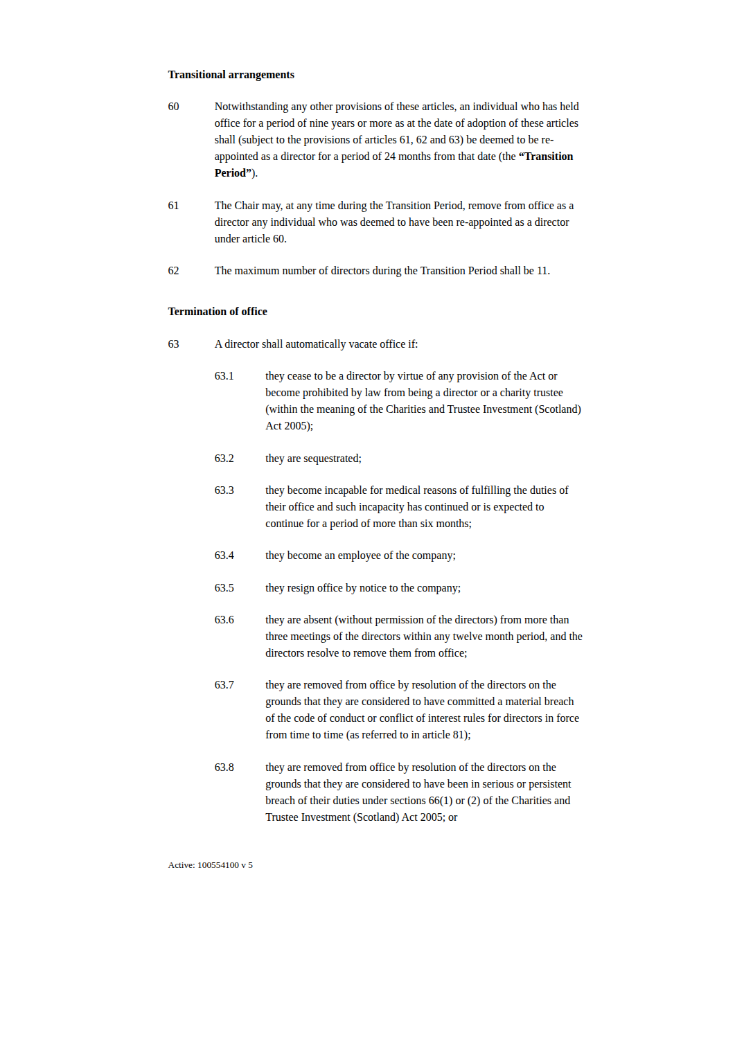Transitional arrangements
60
Notwithstanding any other provisions of these articles, an individual who has held office for a period of nine years or more as at the date of adoption of these articles shall (subject to the provisions of articles 61, 62 and 63) be deemed to be re-appointed as a director for a period of 24 months from that date (the “Transition Period”).
61
The Chair may, at any time during the Transition Period, remove from office as a director any individual who was deemed to have been re-appointed as a director under article 60.
62
The maximum number of directors during the Transition Period shall be 11.
Termination of office
63
A director shall automatically vacate office if:
63.1
they cease to be a director by virtue of any provision of the Act or become prohibited by law from being a director or a charity trustee (within the meaning of the Charities and Trustee Investment (Scotland) Act 2005);
63.2
they are sequestrated;
63.3
they become incapable for medical reasons of fulfilling the duties of their office and such incapacity has continued or is expected to continue for a period of more than six months;
63.4
they become an employee of the company;
63.5
they resign office by notice to the company;
63.6
they are absent (without permission of the directors) from more than three meetings of the directors within any twelve month period, and the directors resolve to remove them from office;
63.7
they are removed from office by resolution of the directors on the grounds that they are considered to have committed a material breach of the code of conduct or conflict of interest rules for directors in force from time to time (as referred to in article 81);
63.8
they are removed from office by resolution of the directors on the grounds that they are considered to have been in serious or persistent breach of their duties under sections 66(1) or (2) of the Charities and Trustee Investment (Scotland) Act 2005; or
Active: 100554100 v 5